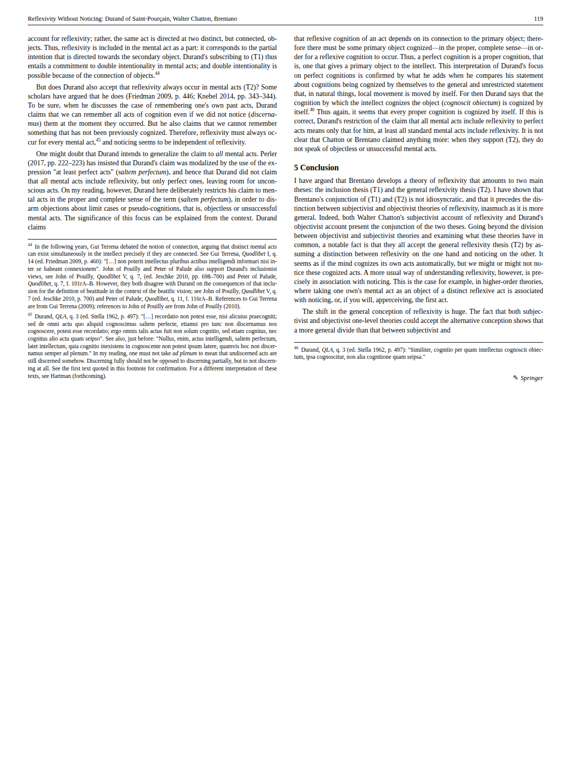Reflexivity Without Noticing: Durand of Saint-Pourçain, Walter Chatton, Brentano 119
account for reflexivity; rather, the same act is directed at two distinct, but connected, objects. Thus, reflexivity is included in the mental act as a part: it corresponds to the partial intention that is directed towards the secondary object. Durand's subscribing to (T1) thus entails a commitment to double intentionality in mental acts; and double intentionality is possible because of the connection of objects.44
But does Durand also accept that reflexivity always occur in mental acts (T2)? Some scholars have argued that he does (Friedman 2009, p. 446; Knebel 2014, pp. 343–344). To be sure, when he discusses the case of remembering one's own past acts, Durand claims that we can remember all acts of cognition even if we did not notice (discernamus) them at the moment they occurred. But he also claims that we cannot remember something that has not been previously cognized. Therefore, reflexivity must always occur for every mental act,45 and noticing seems to be independent of reflexivity.
One might doubt that Durand intends to generalize the claim to all mental acts. Perler (2017, pp. 222–223) has insisted that Durand's claim was modalized by the use of the expression "at least perfect acts" (saltem perfectum), and hence that Durand did not claim that all mental acts include reflexivity, but only perfect ones, leaving room for unconscious acts. On my reading, however, Durand here deliberately restricts his claim to mental acts in the proper and complete sense of the term (saltem perfectum), in order to disarm objections about limit cases or pseudo-cognitions, that is, objectless or unsuccessful mental acts. The significance of this focus can be explained from the context. Durand claims
44 In the following years, Gui Terrena debated the notion of connection, arguing that distinct mental acts can exist simultaneously in the intellect precisely if they are connected. See Gui Terrena, Quodlibet I, q. 14 (ed. Friedman 2009, p. 460): "[…] non poterit intellectus pluribus actibus intelligendi informari nisi inter se habeant connexionem". John of Pouilly and Peter of Palude also support Durand's inclusionist views, see John of Pouilly, Quodlibet V, q. 7, (ed. Jeschke 2010, pp. 698–700) and Peter of Palude, Quodlibet, q. 7, f. 101rA–B. However, they both disagree with Durand on the consequences of that inclusion for the definition of beatitude in the context of the beatific vision; see John of Pouilly, Quodlibet V, q. 7 (ed. Jeschke 2010, p. 700) and Peter of Palude, Quodlibet, q. 11, f. 116rA–B. References to Gui Terrena are from Gui Terrena (2009); references to John of Pouilly are from John of Pouilly (2010).
45 Durand, QLA, q. 3 (ed. Stella 1962, p. 497): "[…] recordatio non potest esse, nisi alicuius praecogniti; sed de omni actu quo aliquid cognoscimus saltem perfecte, etiamsi pro tunc non discernamus nos cognoscere, potest esse recordatio; ergo omnis talis actus fuit non solum cognitio, sed etiam cognitus, nec cognitus alio actu quam seipso". See also, just before: "Nullus, enim, actus intelligendi, saltem perfectum, latet intellectum, quia cognitio inexistens in cognoscente non potest ipsum latere, quamvis hoc non discernamus semper ad plenum." In my reading, one must not take ad plenum to mean that undiscerned acts are still discerned somehow. Discerning fully should not be opposed to discerning partially, but to not discerning at all. See the first text quoted in this footnote for confirmation. For a different interpretation of these texts, see Hartman (forthcoming).
that reflexive cognition of an act depends on its connection to the primary object; therefore there must be some primary object cognized—in the proper, complete sense—in order for a reflexive cognition to occur. Thus, a perfect cognition is a proper cognition, that is, one that gives a primary object to the intellect. This interpretation of Durand's focus on perfect cognitions is confirmed by what he adds when he compares his statement about cognitions being cognized by themselves to the general and unrestricted statement that, in natural things, local movement is moved by itself. For then Durand says that the cognition by which the intellect cognizes the object (cognoscit obiectum) is cognized by itself.46 Thus again, it seems that every proper cognition is cognized by itself. If this is correct, Durand's restriction of the claim that all mental acts include reflexivity to perfect acts means only that for him, at least all standard mental acts include reflexivity. It is not clear that Chatton or Brentano claimed anything more: when they support (T2), they do not speak of objectless or unsuccessful mental acts.
5 Conclusion
I have argued that Brentano develops a theory of reflexivity that amounts to two main theses: the inclusion thesis (T1) and the general reflexivity thesis (T2). I have shown that Brentano's conjunction of (T1) and (T2) is not idiosyncratic, and that it precedes the distinction between subjectivist and objectivist theories of reflexivity, inasmuch as it is more general. Indeed, both Walter Chatton's subjectivist account of reflexivity and Durand's objectivist account present the conjunction of the two theses. Going beyond the division between objectivist and subjectivist theories and examining what these theories have in common, a notable fact is that they all accept the general reflexivity thesis (T2) by assuming a distinction between reflexivity on the one hand and noticing on the other. It seems as if the mind cognizes its own acts automatically, but we might or might not notice these cognized acts. A more usual way of understanding reflexivity, however, is precisely in association with noticing. This is the case for example, in higher-order theories, where taking one own's mental act as an object of a distinct reflexive act is associated with noticing, or, if you will, apperceiving, the first act.
The shift in the general conception of reflexivity is huge. The fact that both subjectivist and objectivist one-level theories could accept the alternative conception shows that a more general divide than that between subjectivist and
46 Durand, QLA, q. 3 (ed. Stella 1962, p. 497): "Similiter, cognitio per quam intellectus cognoscit obiectum, ipsa cognoscitur, non alia cognitione quam seipsa."
✎Springer